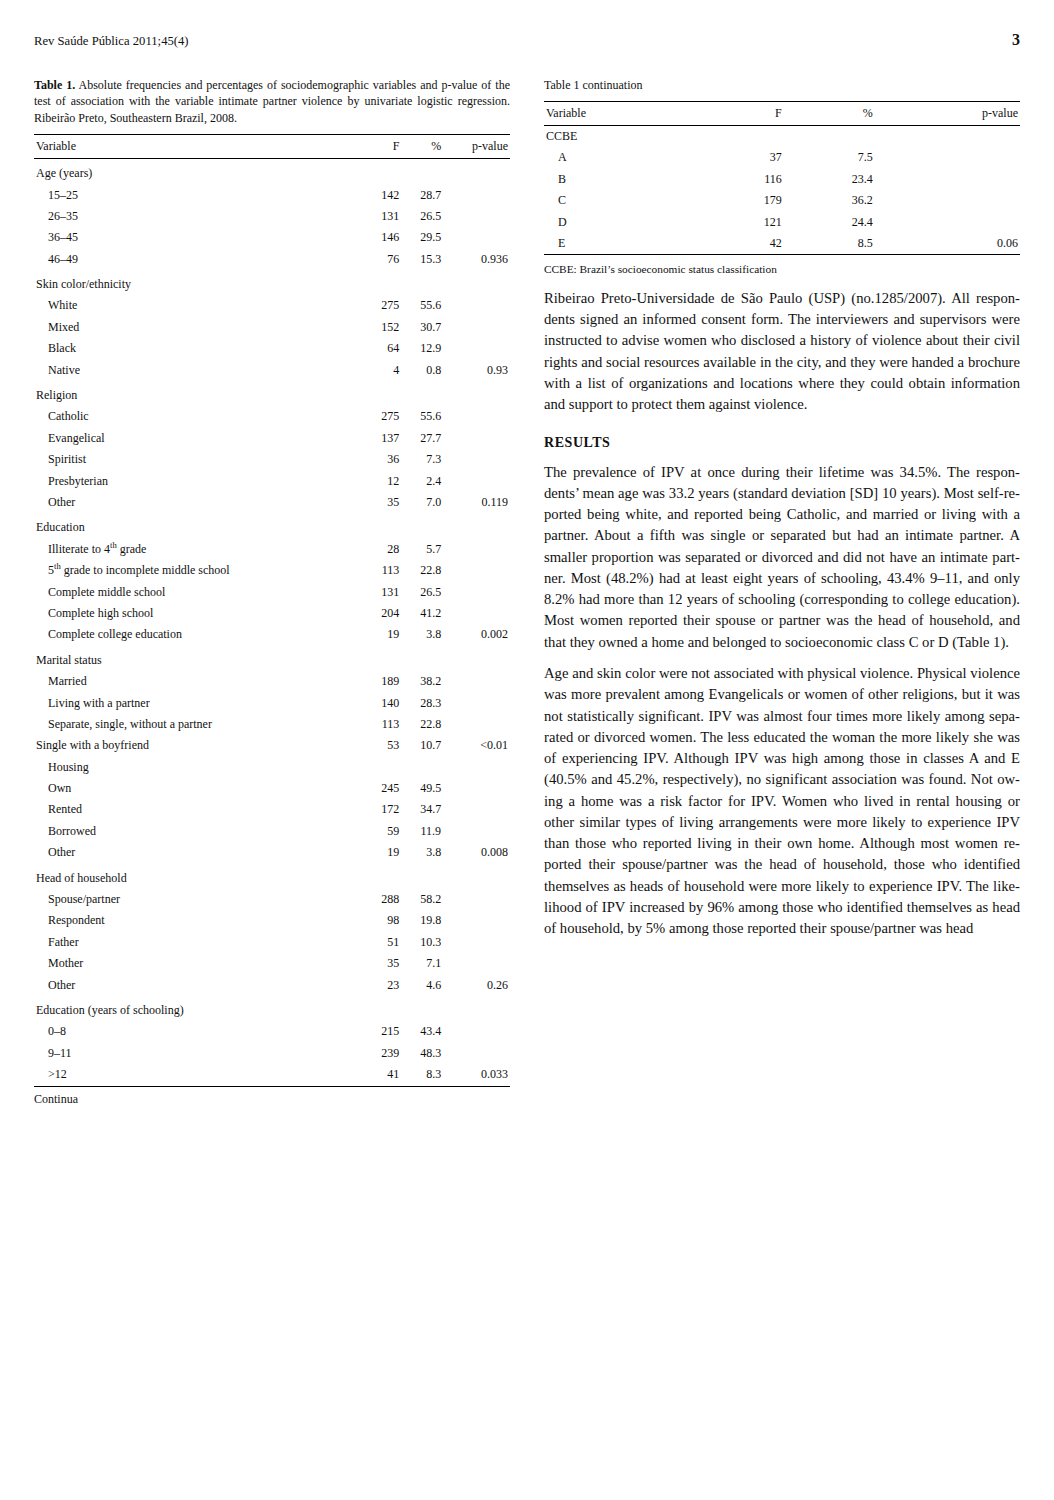Rev Saúde Pública 2011;45(4)
3
Table 1. Absolute frequencies and percentages of sociodemographic variables and p-value of the test of association with the variable intimate partner violence by univariate logistic regression. Ribeirão Preto, Southeastern Brazil, 2008.
| Variable | F | % | p-value |
| --- | --- | --- | --- |
| Age (years) |
| 15–25 | 142 | 28.7 | |
| 26–35 | 131 | 26.5 | |
| 36–45 | 146 | 29.5 | |
| 46–49 | 76 | 15.3 | 0.936 |
| Skin color/ethnicity |
| White | 275 | 55.6 | |
| Mixed | 152 | 30.7 | |
| Black | 64 | 12.9 | |
| Native | 4 | 0.8 | 0.93 |
| Religion |
| Catholic | 275 | 55.6 | |
| Evangelical | 137 | 27.7 | |
| Spiritist | 36 | 7.3 | |
| Presbyterian | 12 | 2.4 | |
| Other | 35 | 7.0 | 0.119 |
| Education |
| Illiterate to 4 th grade | 28 | 5.7 | |
| 5 th grade to incomplete middle school | 113 | 22.8 | |
| Complete middle school | 131 | 26.5 | |
| Complete high school | 204 | 41.2 | |
| Complete college education | 19 | 3.8 | 0.002 |
| Marital status |
| Married | 189 | 38.2 | |
| Living with a partner | 140 | 28.3 | |
| Separate, single, without a partner | 113 | 22.8 | |
| Single with a boyfriend | 53 | 10.7 | <0.01 |
| Housing | | | |
| Own | 245 | 49.5 | |
| Rented | 172 | 34.7 | |
| Borrowed | 59 | 11.9 | |
| Other | 19 | 3.8 | 0.008 |
| Head of household |
| Spouse/partner | 288 | 58.2 | |
| Respondent | 98 | 19.8 | |
| Father | 51 | 10.3 | |
| Mother | 35 | 7.1 | |
| Other | 23 | 4.6 | 0.26 |
| Education (years of schooling) |
| 0–8 | 215 | 43.4 | |
| 9–11 | 239 | 48.3 | |
| >12 | 41 | 8.3 | 0.033 |
Continua
Table 1 continuation
| Variable | F | % | p-value |
| --- | --- | --- | --- |
| CCBE | | | |
| A | 37 | 7.5 | |
| B | 116 | 23.4 | |
| C | 179 | 36.2 | |
| D | 121 | 24.4 | |
| E | 42 | 8.5 | 0.06 |
CCBE: Brazil’s socioeconomic status classification
Ribeirao Preto-Universidade de São Paulo (USP) (no.1285/2007). All respondents signed an informed consent form. The interviewers and supervisors were instructed to advise women who disclosed a history of violence about their civil rights and social resources available in the city, and they were handed a brochure with a list of organizations and locations where they could obtain information and support to protect them against violence.
RESULTS
The prevalence of IPV at once during their lifetime was 34.5%. The respondents’ mean age was 33.2 years (standard deviation [SD] 10 years). Most self-reported being white, and reported being Catholic, and married or living with a partner. About a fifth was single or separated but had an intimate partner. A smaller proportion was separated or divorced and did not have an intimate partner. Most (48.2%) had at least eight years of schooling, 43.4% 9–11, and only 8.2% had more than 12 years of schooling (corresponding to college education). Most women reported their spouse or partner was the head of household, and that they owned a home and belonged to socioeconomic class C or D (Table 1).
Age and skin color were not associated with physical violence. Physical violence was more prevalent among Evangelicals or women of other religions, but it was not statistically significant. IPV was almost four times more likely among separated or divorced women. The less educated the woman the more likely she was of experiencing IPV. Although IPV was high among those in classes A and E (40.5% and 45.2%, respectively), no significant association was found. Not owing a home was a risk factor for IPV. Women who lived in rental housing or other similar types of living arrangements were more likely to experience IPV than those who reported living in their own home. Although most women reported their spouse/partner was the head of household, those who identified themselves as heads of household were more likely to experience IPV. The likelihood of IPV increased by 96% among those who identified themselves as head of household, by 5% among those reported their spouse/partner was head